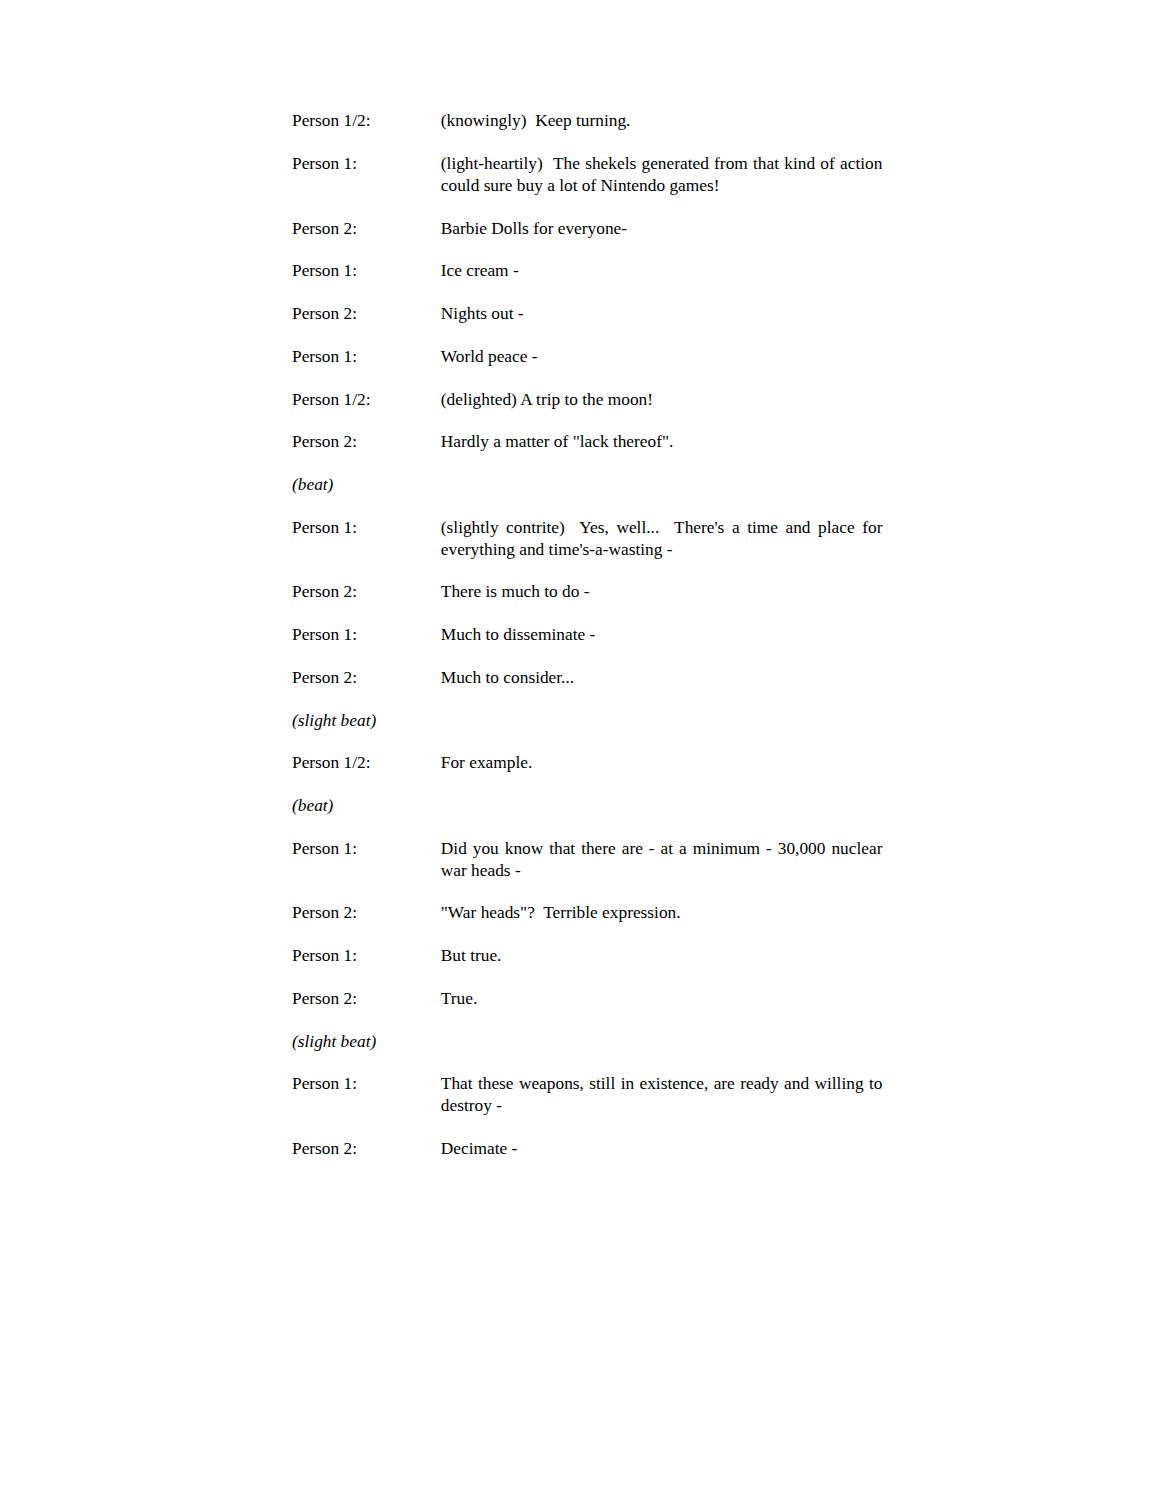| Person 1/2: | (knowingly) Keep turning. |
| Person 1: | (light-heartily) The shekels generated from that kind of action could sure buy a lot of Nintendo games! |
| Person 2: | Barbie Dolls for everyone- |
| Person 1: | Ice cream - |
| Person 2: | Nights out - |
| Person 1: | World peace - |
| Person 1/2: | (delighted) A trip to the moon! |
| Person 2: | Hardly a matter of "lack thereof". |
| (beat) | |
| Person 1: | (slightly contrite) Yes, well... There's a time and place for everything and time's-a-wasting - |
| Person 2: | There is much to do - |
| Person 1: | Much to disseminate - |
| Person 2: | Much to consider... |
| (slight beat) | |
| Person 1/2: | For example. |
| (beat) | |
| Person 1: | Did you know that there are - at a minimum - 30,000 nuclear war heads - |
| Person 2: | "War heads"? Terrible expression. |
| Person 1: | But true. |
| Person 2: | True. |
| (slight beat) | |
| Person 1: | That these weapons, still in existence, are ready and willing to destroy - |
| Person 2: | Decimate - |